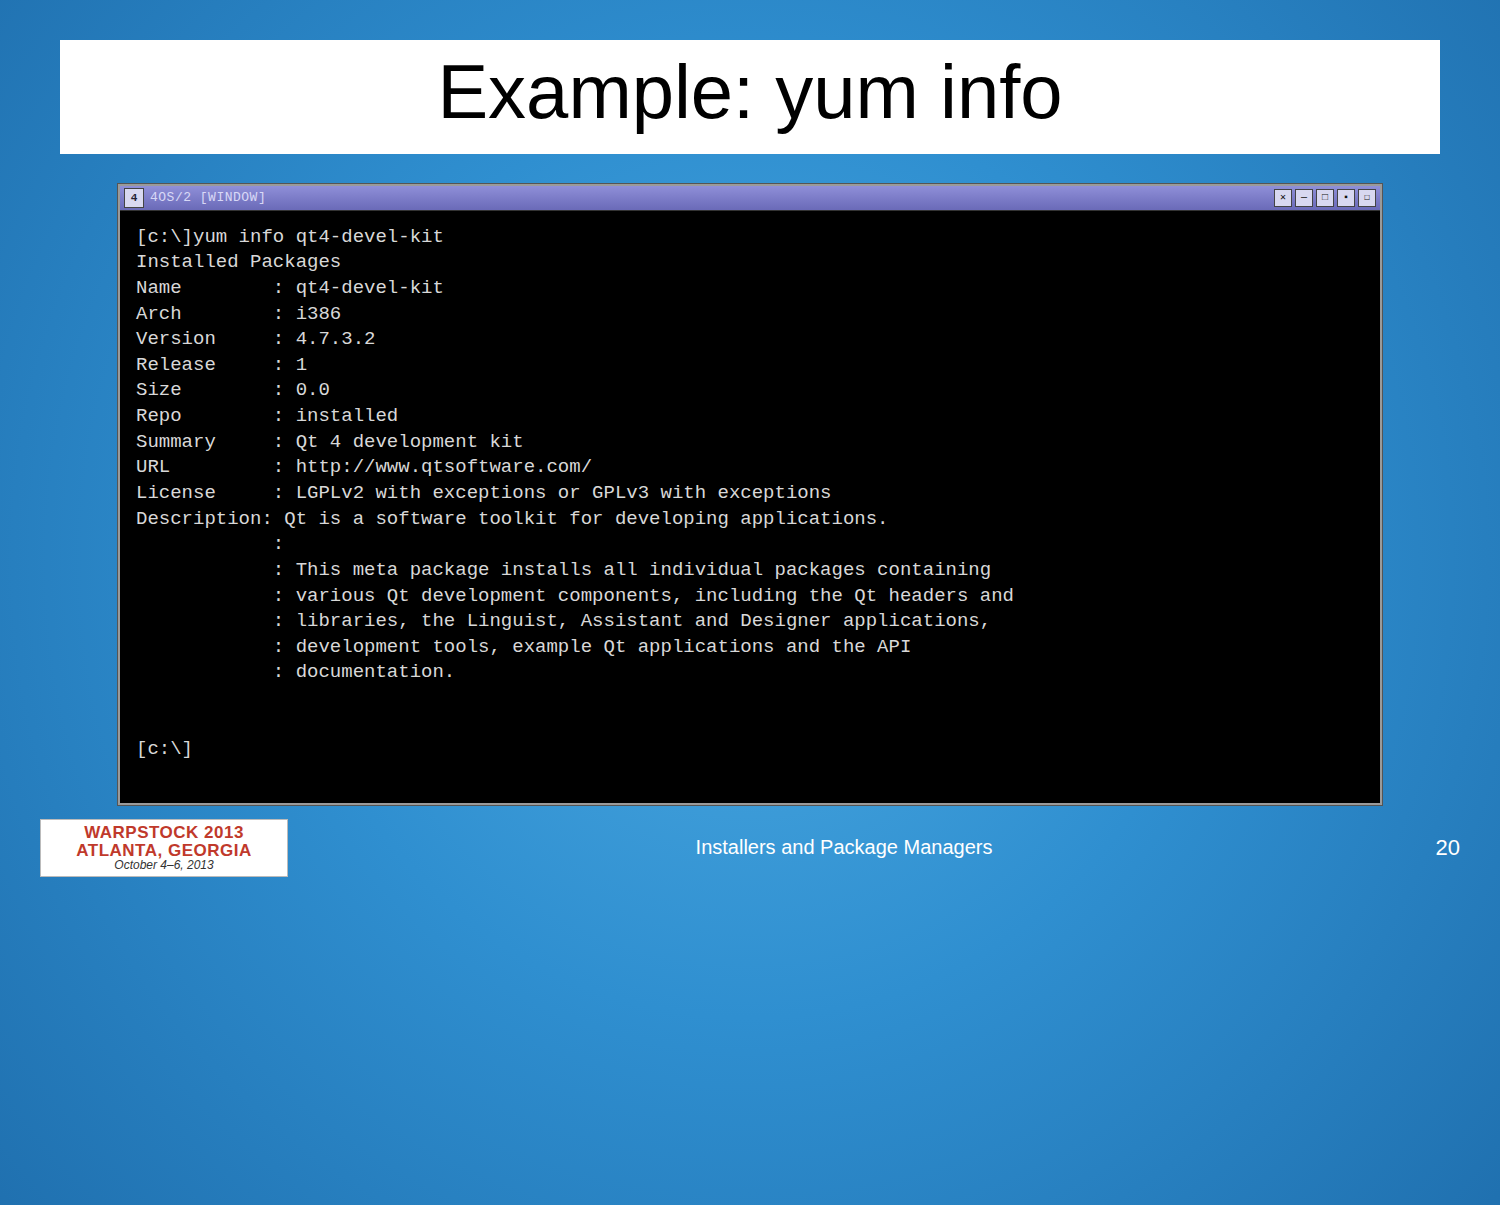Example: yum info
4 4OS/2 [WINDOW]
✕ — □ ▪ ☐
[c:\]yum info qt4-devel-kit
Installed Packages
Name        : qt4-devel-kit
Arch        : i386
Version     : 4.7.3.2
Release     : 1
Size        : 0.0
Repo        : installed
Summary     : Qt 4 development kit
URL         : http://www.qtsoftware.com/
License     : LGPLv2 with exceptions or GPLv3 with exceptions
Description: Qt is a software toolkit for developing applications.
            :
            : This meta package installs all individual packages containing
            : various Qt development components, including the Qt headers and
            : libraries, the Linguist, Assistant and Designer applications,
            : development tools, example Qt applications and the API
            : documentation.


[c:\]
WARPSTOCK 2013
ATLANTA, GEORGIA
October 4–6, 2013
Installers and Package Managers
20